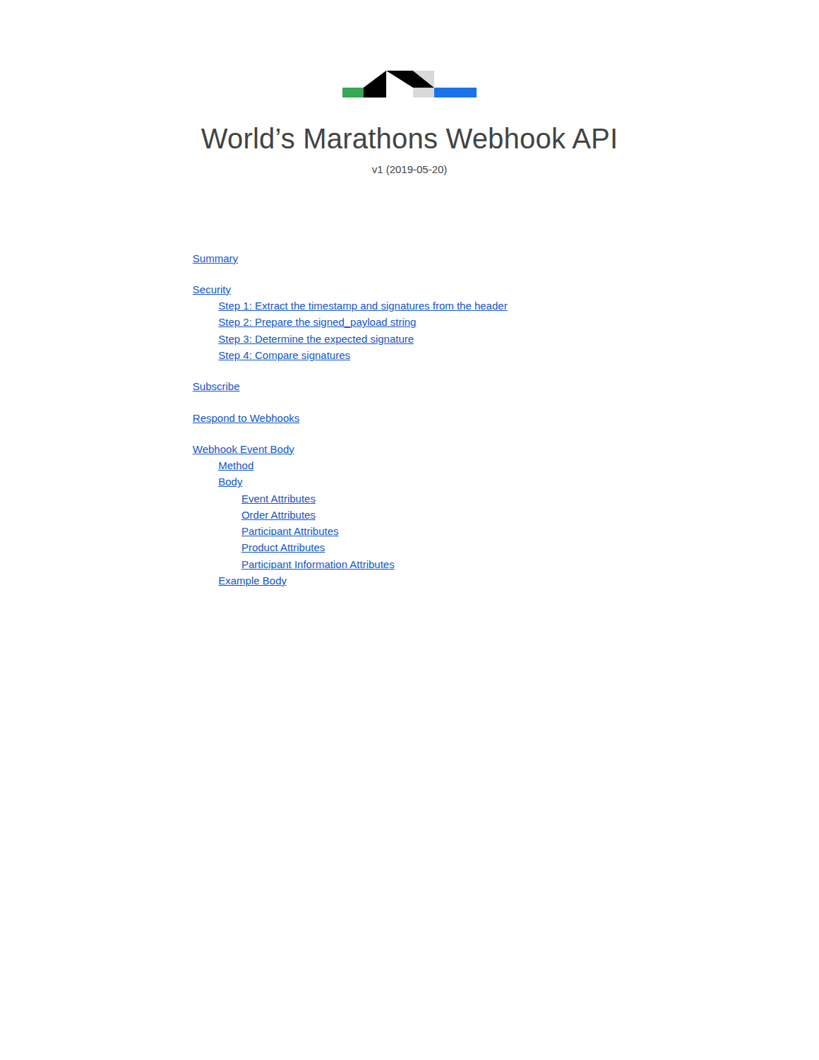World’s Marathons Webhook API
v1 (2019-05-20)
Summary
Security
Step 1: Extract the timestamp and signatures from the header
Step 2: Prepare the signed_payload string
Step 3: Determine the expected signature
Step 4: Compare signatures
Subscribe
Respond to Webhooks
Webhook Event Body
Method
Body
Event Attributes
Order Attributes
Participant Attributes
Product Attributes
Participant Information Attributes
Example Body